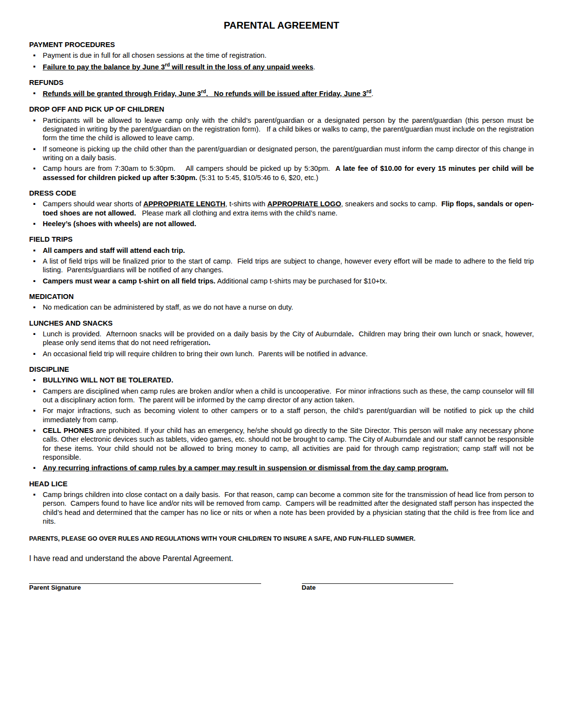PARENTAL AGREEMENT
Payment Procedures
Payment is due in full for all chosen sessions at the time of registration.
Failure to pay the balance by June 3rd will result in the loss of any unpaid weeks.
Refunds
Refunds will be granted through Friday, June 3rd. No refunds will be issued after Friday, June 3rd.
Drop Off and Pick Up of Children
Participants will be allowed to leave camp only with the child’s parent/guardian or a designated person by the parent/guardian (this person must be designated in writing by the parent/guardian on the registration form). If a child bikes or walks to camp, the parent/guardian must include on the registration form the time the child is allowed to leave camp.
If someone is picking up the child other than the parent/guardian or designated person, the parent/guardian must inform the camp director of this change in writing on a daily basis.
Camp hours are from 7:30am to 5:30pm. All campers should be picked up by 5:30pm. A late fee of $10.00 for every 15 minutes per child will be assessed for children picked up after 5:30pm. (5:31 to 5:45, $10/5:46 to 6, $20, etc.)
Dress Code
Campers should wear shorts of APPROPRIATE LENGTH, t-shirts with APPROPRIATE LOGO, sneakers and socks to camp. Flip flops, sandals or open-toed shoes are not allowed. Please mark all clothing and extra items with the child’s name.
Heeley’s (shoes with wheels) are not allowed.
Field Trips
All campers and staff will attend each trip.
A list of field trips will be finalized prior to the start of camp. Field trips are subject to change, however every effort will be made to adhere to the field trip listing. Parents/guardians will be notified of any changes.
Campers must wear a camp t-shirt on all field trips. Additional camp t-shirts may be purchased for $10+tx.
Medication
No medication can be administered by staff, as we do not have a nurse on duty.
Lunches and Snacks
Lunch is provided. Afternoon snacks will be provided on a daily basis by the City of Auburndale. Children may bring their own lunch or snack, however, please only send items that do not need refrigeration.
An occasional field trip will require children to bring their own lunch. Parents will be notified in advance.
Discipline
BULLYING WILL NOT BE TOLERATED.
Campers are disciplined when camp rules are broken and/or when a child is uncooperative. For minor infractions such as these, the camp counselor will fill out a disciplinary action form. The parent will be informed by the camp director of any action taken.
For major infractions, such as becoming violent to other campers or to a staff person, the child’s parent/guardian will be notified to pick up the child immediately from camp.
CELL PHONES are prohibited. If your child has an emergency, he/she should go directly to the Site Director. This person will make any necessary phone calls. Other electronic devices such as tablets, video games, etc. should not be brought to camp. The City of Auburndale and our staff cannot be responsible for these items. Your child should not be allowed to bring money to camp, all activities are paid for through camp registration; camp staff will not be responsible.
Any recurring infractions of camp rules by a camper may result in suspension or dismissal from the day camp program.
Head Lice
Camp brings children into close contact on a daily basis. For that reason, camp can become a common site for the transmission of head lice from person to person. Campers found to have lice and/or nits will be removed from camp. Campers will be readmitted after the designated staff person has inspected the child’s head and determined that the camper has no lice or nits or when a note has been provided by a physician stating that the child is free from lice and nits.
PARENTS, PLEASE GO OVER RULES AND REGULATIONS WITH YOUR CHILD/REN TO INSURE A SAFE, AND FUN-FILLED SUMMER.
I have read and understand the above Parental Agreement.
| Parent Signature | | Date | |